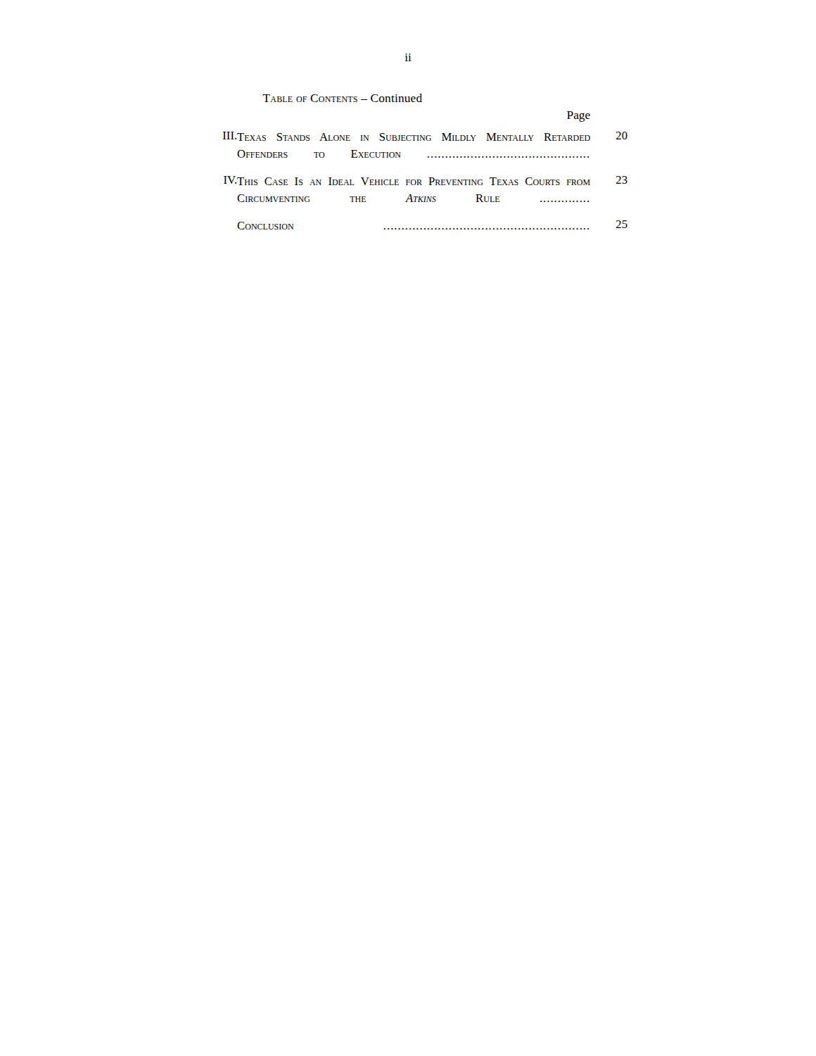ii
Table of Contents – Continued
Page
| III. | Texas Stands Alone in Subjecting Mildly Mentally Retarded Offenders to Execution ............................................. | 20 |
| IV. | This Case Is an Ideal Vehicle for Preventing Texas Courts from Circumventing the Atkins Rule .............. | 23 |
| | Conclusion ......................................................... | 25 |